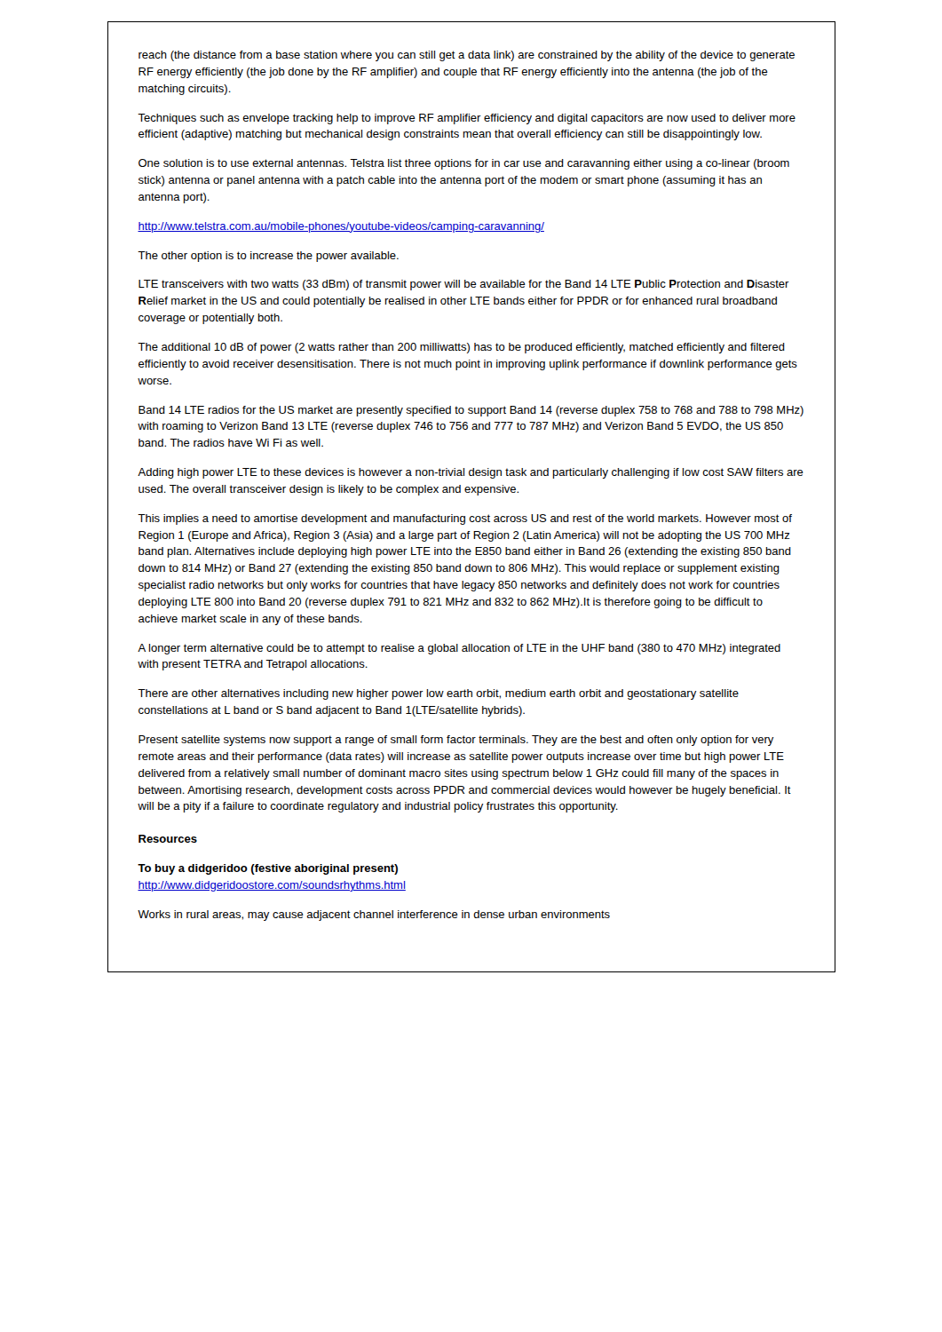reach (the distance from a base station where you can still get a data link) are constrained by the ability of the device to generate RF energy efficiently (the job done by the RF amplifier) and couple that RF energy efficiently into the antenna (the job of the matching circuits).
Techniques such as envelope tracking help to improve RF amplifier efficiency and digital capacitors are now used to deliver more efficient (adaptive) matching but mechanical design constraints mean that overall efficiency can still be disappointingly low.
One solution is to use external antennas. Telstra list three options for in car use and caravanning either using a co-linear (broom stick) antenna or panel antenna with a patch cable into the antenna port of the modem or smart phone (assuming it has an antenna port).
http://www.telstra.com.au/mobile-phones/youtube-videos/camping-caravanning/
The other option is to increase the power available.
LTE transceivers with two watts (33 dBm) of transmit power will be available for the Band 14 LTE Public Protection and Disaster Relief market in the US and could potentially be realised in other LTE bands either for PPDR or for enhanced rural broadband coverage or potentially both.
The additional 10 dB of power (2 watts rather than 200 milliwatts) has to be produced efficiently, matched efficiently and filtered efficiently to avoid receiver desensitisation. There is not much point in improving uplink performance if downlink performance gets worse.
Band 14 LTE radios for the US market are presently specified to support Band 14 (reverse duplex 758 to 768 and 788 to 798 MHz) with roaming to Verizon Band 13 LTE (reverse duplex 746 to 756 and 777 to 787 MHz) and Verizon Band 5 EVDO, the US 850 band. The radios have Wi Fi as well.
Adding high power LTE to these devices is however a non-trivial design task and particularly challenging if low cost SAW filters are used. The overall transceiver design is likely to be complex and expensive.
This implies a need to amortise development and manufacturing cost across US and rest of the world markets. However most of Region 1 (Europe and Africa), Region 3 (Asia) and a large part of Region 2 (Latin America) will not be adopting the US 700 MHz band plan. Alternatives include deploying high power LTE into the E850 band either in Band 26 (extending the existing 850 band down to 814 MHz) or Band 27 (extending the existing 850 band down to 806 MHz). This would replace or supplement existing specialist radio networks but only works for countries that have legacy 850 networks and definitely does not work for countries deploying LTE 800 into Band 20 (reverse duplex 791 to 821 MHz and 832 to 862 MHz).It is therefore going to be difficult to achieve market scale in any of these bands.
A longer term alternative could be to attempt to realise a global allocation of LTE in the UHF band (380 to 470 MHz) integrated with present TETRA and Tetrapol allocations.
There are other alternatives including new higher power low earth orbit, medium earth orbit and geostationary satellite constellations at L band or S band adjacent to Band 1(LTE/satellite hybrids).
Present satellite systems now support a range of small form factor terminals. They are the best and often only option for very remote areas and their performance (data rates) will increase as satellite power outputs increase over time but high power LTE delivered from a relatively small number of dominant macro sites using spectrum below 1 GHz could fill many of the spaces in between. Amortising research, development costs across PPDR and commercial devices would however be hugely beneficial. It will be a pity if a failure to coordinate regulatory and industrial policy frustrates this opportunity.
Resources
To buy a didgeridoo (festive aboriginal present)
http://www.didgeridoostore.com/soundsrhythms.html
Works in rural areas, may cause adjacent channel interference in dense urban environments